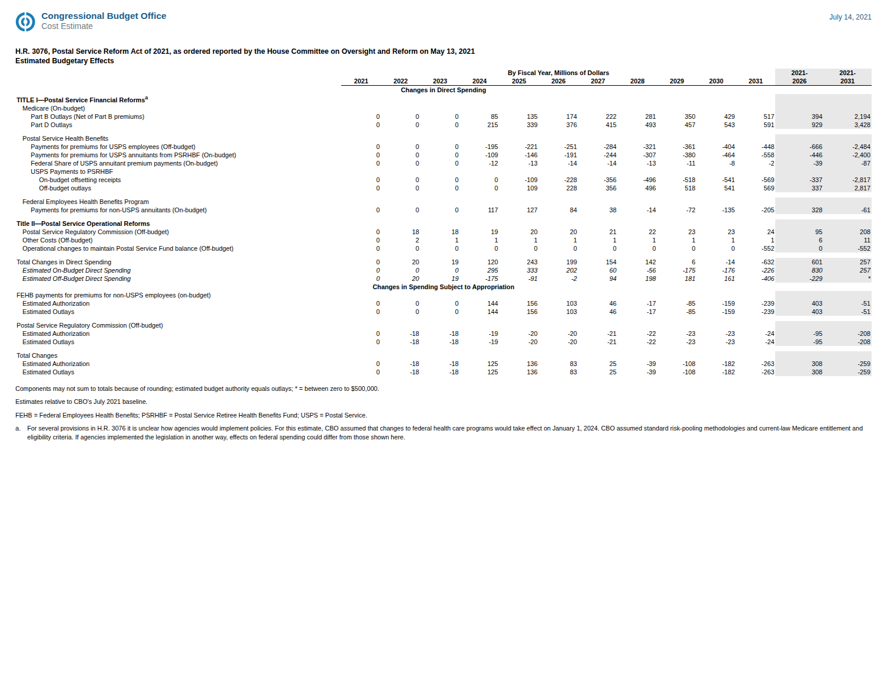Congressional Budget Office
Cost Estimate
July 14, 2021
H.R. 3076, Postal Service Reform Act of 2021, as ordered reported by the House Committee on Oversight and Reform on May 13, 2021
Estimated Budgetary Effects
| | By Fiscal Year, Millions of Dollars | 2021- | 2021- |
| | 2021 | 2022 | 2023 | 2024 | 2025 | 2026 | 2027 | 2028 | 2029 | 2030 | 2031 | 2026 | 2031 |
| Changes in Direct Spending |
| TITLE I—Postal Service Financial Reforms a | | | | | | | | | | | | | |
| Medicare (On-budget) | | | | | | | | | | | | | |
| Part B Outlays (Net of Part B premiums) | 0 | 0 | 0 | 85 | 135 | 174 | 222 | 281 | 350 | 429 | 517 | 394 | 2,194 |
| Part D Outlays | 0 | 0 | 0 | 215 | 339 | 376 | 415 | 493 | 457 | 543 | 591 | 929 | 3,428 |
| Postal Service Health Benefits | | | | | | | | | | | | | |
| Payments for premiums for USPS employees (Off-budget) | 0 | 0 | 0 | -195 | -221 | -251 | -284 | -321 | -361 | -404 | -448 | -666 | -2,484 |
| Payments for premiums for USPS annuitants from PSRHBF (On-budget) | 0 | 0 | 0 | -109 | -146 | -191 | -244 | -307 | -380 | -464 | -558 | -446 | -2,400 |
| Federal Share of USPS annuitant premium payments (On-budget) | 0 | 0 | 0 | -12 | -13 | -14 | -14 | -13 | -11 | -8 | -2 | -39 | -87 |
| USPS Payments to PSRHBF | | | | | | | | | | | | | |
| On-budget offsetting receipts | 0 | 0 | 0 | 0 | -109 | -228 | -356 | -496 | -518 | -541 | -569 | -337 | -2,817 |
| Off-budget outlays | 0 | 0 | 0 | 0 | 109 | 228 | 356 | 496 | 518 | 541 | 569 | 337 | 2,817 |
| Federal Employees Health Benefits Program | | | | | | | | | | | | | |
| Payments for premiums for non-USPS annuitants (On-budget) | 0 | 0 | 0 | 117 | 127 | 84 | 38 | -14 | -72 | -135 | -205 | 328 | -61 |
| Title II—Postal Service Operational Reforms | | | | | | | | | | | | | |
| Postal Service Regulatory Commission (Off-budget) | 0 | 18 | 18 | 19 | 20 | 20 | 21 | 22 | 23 | 23 | 24 | 95 | 208 |
| Other Costs (Off-budget) | 0 | 2 | 1 | 1 | 1 | 1 | 1 | 1 | 1 | 1 | 1 | 6 | 11 |
| Operational changes to maintain Postal Service Fund balance (Off-budget) | 0 | 0 | 0 | 0 | 0 | 0 | 0 | 0 | 0 | 0 | -552 | 0 | -552 |
| Total Changes in Direct Spending | 0 | 20 | 19 | 120 | 243 | 199 | 154 | 142 | 6 | -14 | -632 | 601 | 257 |
| Estimated On-Budget Direct Spending | 0 | 0 | 0 | 295 | 333 | 202 | 60 | -56 | -175 | -176 | -226 | 830 | 257 |
| Estimated Off-Budget Direct Spending | 0 | 20 | 19 | -175 | -91 | -2 | 94 | 198 | 181 | 161 | -406 | -229 | * |
| Changes in Spending Subject to Appropriation |
| FEHB payments for premiums for non-USPS employees (on-budget) | | | | | | | | | | | | | |
| Estimated Authorization | 0 | 0 | 0 | 144 | 156 | 103 | 46 | -17 | -85 | -159 | -239 | 403 | -51 |
| Estimated Outlays | 0 | 0 | 0 | 144 | 156 | 103 | 46 | -17 | -85 | -159 | -239 | 403 | -51 |
| Postal Service Regulatory Commission (Off-budget) | | | | | | | | | | | | | |
| Estimated Authorization | 0 | -18 | -18 | -19 | -20 | -20 | -21 | -22 | -23 | -23 | -24 | -95 | -208 |
| Estimated Outlays | 0 | -18 | -18 | -19 | -20 | -20 | -21 | -22 | -23 | -23 | -24 | -95 | -208 |
| Total Changes | | | | | | | | | | | | | |
| Estimated Authorization | 0 | -18 | -18 | 125 | 136 | 83 | 25 | -39 | -108 | -182 | -263 | 308 | -259 |
| Estimated Outlays | 0 | -18 | -18 | 125 | 136 | 83 | 25 | -39 | -108 | -182 | -263 | 308 | -259 |
Components may not sum to totals because of rounding; estimated budget authority equals outlays; * = between zero to $500,000.
Estimates relative to CBO's July 2021 baseline.
FEHB = Federal Employees Health Benefits; PSRHBF = Postal Service Retiree Health Benefits Fund; USPS = Postal Service.
a.
For several provisions in H.R. 3076 it is unclear how agencies would implement policies. For this estimate, CBO assumed that changes to federal health care programs would take effect on January 1, 2024. CBO assumed standard risk-pooling methodologies and current-law Medicare entitlement and eligibility criteria. If agencies implemented the legislation in another way, effects on federal spending could differ from those shown here.